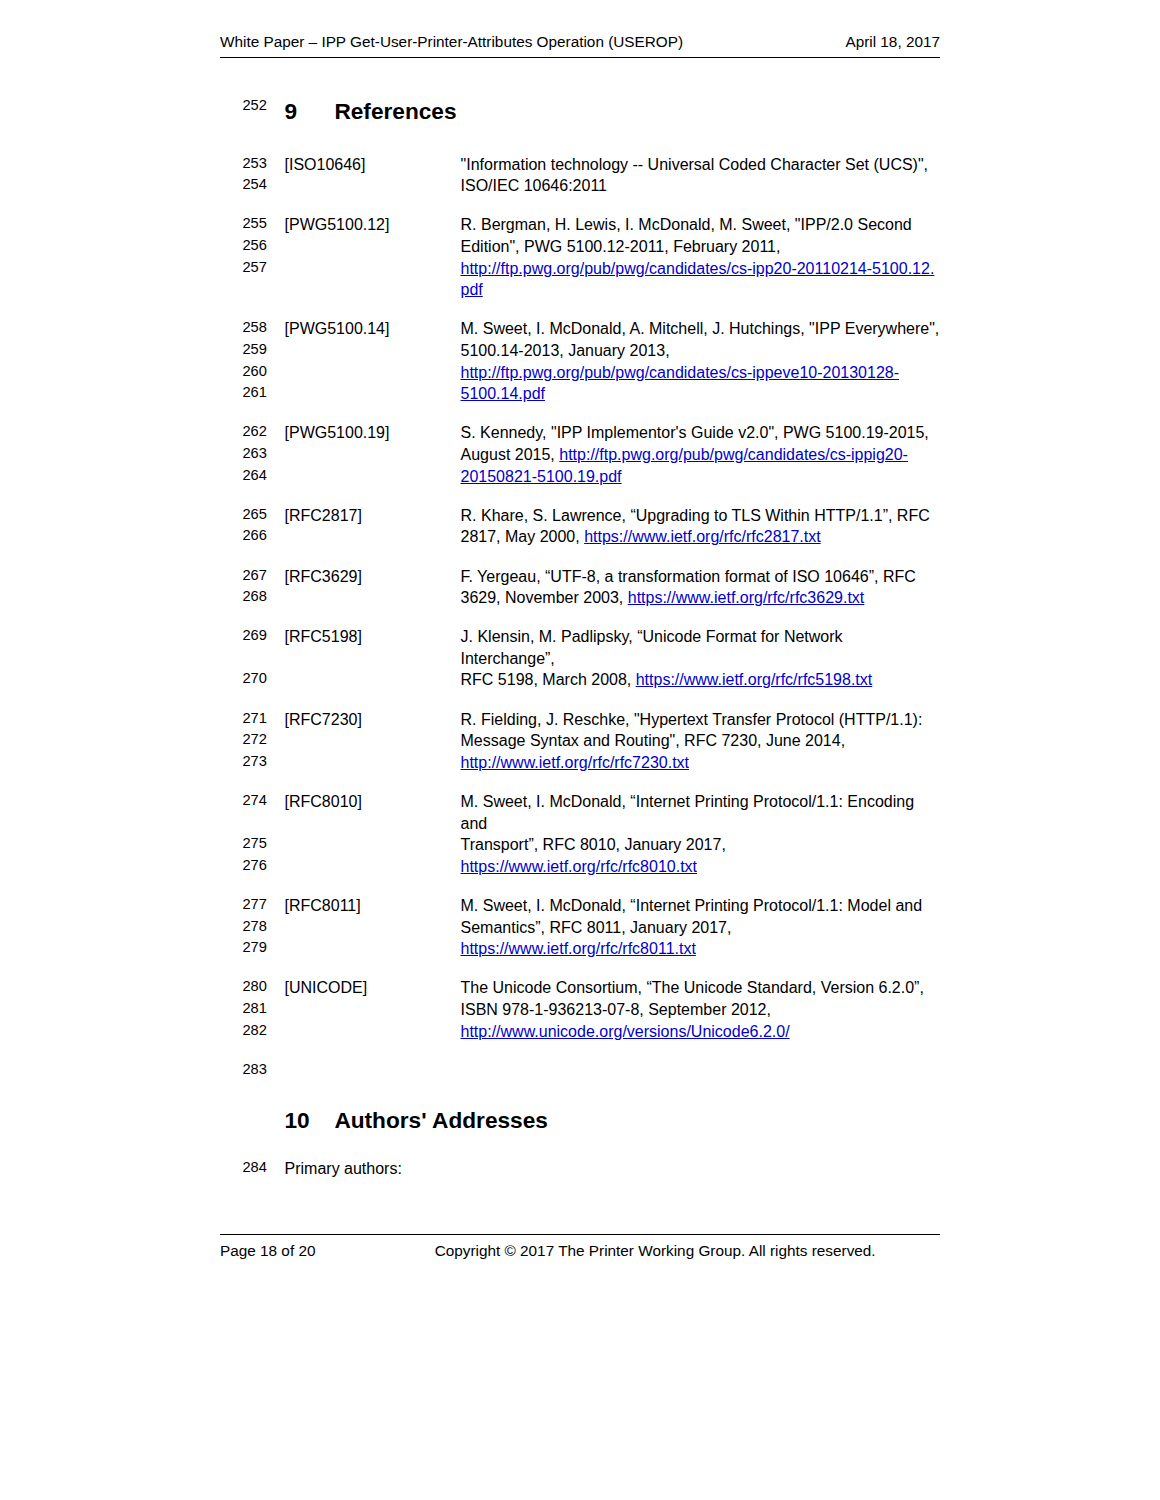White Paper – IPP Get-User-Printer-Attributes Operation (USEROP) April 18, 2017
252
9 References
253
[ISO10646]
"Information technology -- Universal Coded Character Set (UCS)",
254
ISO/IEC 10646:2011
255
[PWG5100.12]
R. Bergman, H. Lewis, I. McDonald, M. Sweet, "IPP/2.0 Second
256
Edition", PWG 5100.12-2011, February 2011,
257
http://ftp.pwg.org/pub/pwg/candidates/cs-ipp20-20110214-5100.12.pdf
258
[PWG5100.14]
M. Sweet, I. McDonald, A. Mitchell, J. Hutchings, "IPP Everywhere",
259
5100.14-2013, January 2013,
260
http://ftp.pwg.org/pub/pwg/candidates/cs-ippeve10-20130128-
261
5100.14.pdf
262
[PWG5100.19]
S. Kennedy, "IPP Implementor's Guide v2.0", PWG 5100.19-2015,
263
August 2015, http://ftp.pwg.org/pub/pwg/candidates/cs-ippig20-
264
20150821-5100.19.pdf
265
[RFC2817]
R. Khare, S. Lawrence, “Upgrading to TLS Within HTTP/1.1”, RFC
266
2817, May 2000, https://www.ietf.org/rfc/rfc2817.txt
267
[RFC3629]
F. Yergeau, “UTF-8, a transformation format of ISO 10646”, RFC
268
3629, November 2003, https://www.ietf.org/rfc/rfc3629.txt
269
[RFC5198]
J. Klensin, M. Padlipsky, “Unicode Format for Network Interchange”,
270
RFC 5198, March 2008, https://www.ietf.org/rfc/rfc5198.txt
271
[RFC7230]
R. Fielding, J. Reschke, "Hypertext Transfer Protocol (HTTP/1.1):
272
Message Syntax and Routing", RFC 7230, June 2014,
273
http://www.ietf.org/rfc/rfc7230.txt
274
[RFC8010]
M. Sweet, I. McDonald, “Internet Printing Protocol/1.1: Encoding and
275
Transport”, RFC 8010, January 2017,
276
https://www.ietf.org/rfc/rfc8010.txt
277
[RFC8011]
M. Sweet, I. McDonald, “Internet Printing Protocol/1.1: Model and
278
Semantics”, RFC 8011, January 2017,
279
https://www.ietf.org/rfc/rfc8011.txt
280
[UNICODE]
The Unicode Consortium, “The Unicode Standard, Version 6.2.0”,
281
ISBN 978-1-936213-07-8, September 2012,
282
http://www.unicode.org/versions/Unicode6.2.0/
283
10 Authors' Addresses
284
Primary authors:
Page 18 of 20 Copyright © 2017 The Printer Working Group. All rights reserved.